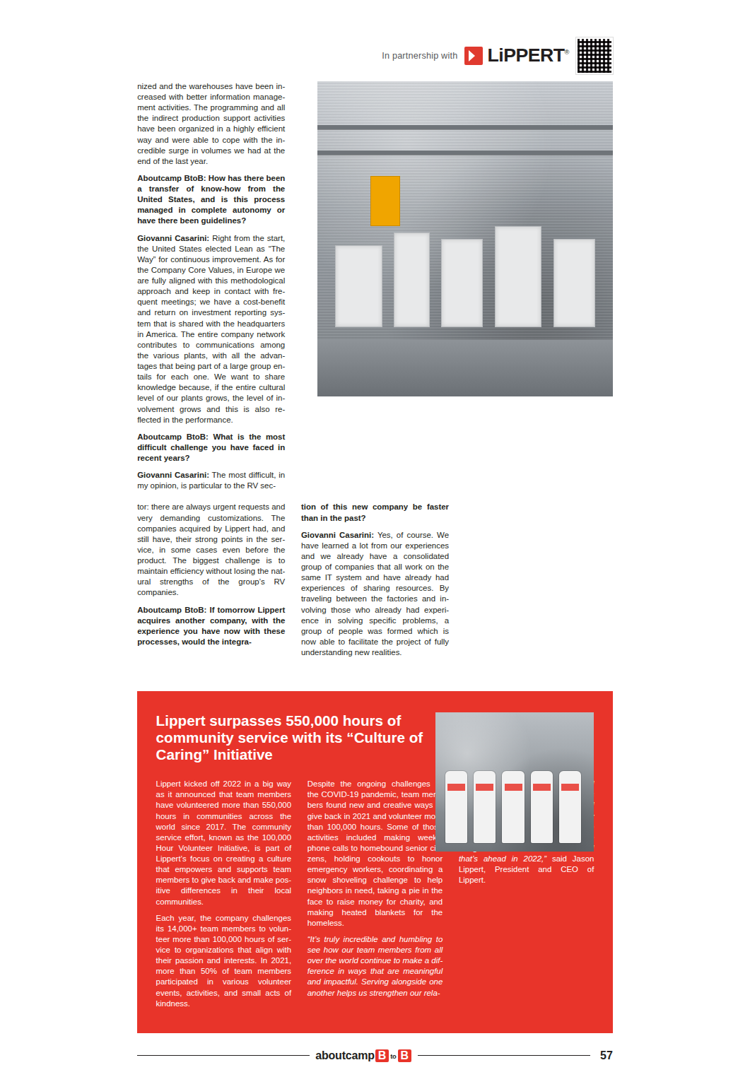In partnership with
LiPPERT®
nized and the warehouses have been increased with better information management activities. The programming and all the indirect production support activities have been organized in a highly efficient way and were able to cope with the incredible surge in volumes we had at the end of the last year.
Aboutcamp BtoB: How has there been a transfer of know-how from the United States, and is this process managed in complete autonomy or have there been guidelines?
Giovanni Casarini: Right from the start, the United States elected Lean as “The Way” for continuous improvement. As for the Company Core Values, in Europe we are fully aligned with this methodological approach and keep in contact with frequent meetings; we have a cost-benefit and return on investment reporting system that is shared with the headquarters in America. The entire company network contributes to communications among the various plants, with all the advantages that being part of a large group entails for each one. We want to share knowledge because, if the entire cultural level of our plants grows, the level of involvement grows and this is also reflected in the performance.
Aboutcamp BtoB: What is the most difficult challenge you have faced in recent years?
Giovanni Casarini: The most difficult, in my opinion, is particular to the RV sec-
tor: there are always urgent requests and very demanding customizations. The companies acquired by Lippert had, and still have, their strong points in the service, in some cases even before the product. The biggest challenge is to maintain efficiency without losing the natural strengths of the group’s RV companies.
Aboutcamp BtoB: If tomorrow Lippert acquires another company, with the experience you have now with these processes, would the integra-
tion of this new company be faster than in the past?
Giovanni Casarini: Yes, of course. We have learned a lot from our experiences and we already have a consolidated group of companies that all work on the same IT system and have already had experiences of sharing resources. By traveling between the factories and involving those who already had experience in solving specific problems, a group of people was formed which is now able to facilitate the project of fully understanding new realities.
Lippert surpasses 550,000 hours of community service with its “Culture of Caring” Initiative
Lippert kicked off 2022 in a big way as it announced that team members have volunteered more than 550,000 hours in communities across the world since 2017. The community service effort, known as the 100,000 Hour Volunteer Initiative, is part of Lippert’s focus on creating a culture that empowers and supports team members to give back and make positive differences in their local communities.
Each year, the company challenges its 14,000+ team members to volunteer more than 100,000 hours of service to organizations that align with their passion and interests. In 2021, more than 50% of team members participated in various volunteer events, activities, and small acts of kindness.
Despite the ongoing challenges of the COVID-19 pandemic, team members found new and creative ways to give back in 2021 and volunteer more than 100,000 hours. Some of those activities included making weekly phone calls to homebound senior citizens, holding cookouts to honor emergency workers, coordinating a snow shoveling challenge to help neighbors in need, taking a pie in the face to raise money for charity, and making heated blankets for the homeless.
“It’s truly incredible and humbling to see how our team members from all over the world continue to make a difference in ways that are meaningful and impactful. Serving alongside one another helps us strengthen our rela-
tionships, our teams, our culture, and ultimately the community. Our hope is that other businesses follow the lead we are setting because that will truly make a difference in this world we live in as we make business a force for good. We’re excited to see all that’s ahead in 2022,” said Jason Lippert, President and CEO of Lippert.
aboutcampBto B
57